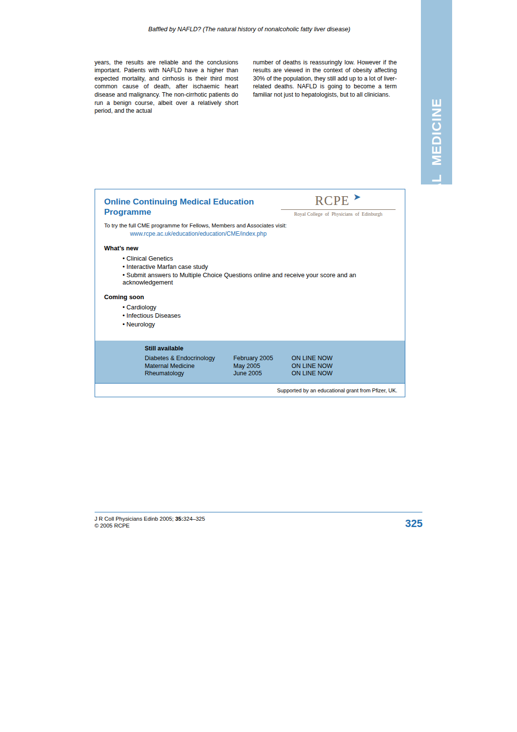GENERAL MEDICINE
Baffled by NAFLD? (The natural history of nonalcoholic fatty liver disease)
years, the results are reliable and the conclusions important. Patients with NAFLD have a higher than expected mortality, and cirrhosis is their third most common cause of death, after ischaemic heart disease and malignancy. The non-cirrhotic patients do run a benign course, albeit over a relatively short period, and the actual
number of deaths is reassuringly low. However if the results are viewed in the context of obesity affecting 30% of the population, they still add up to a lot of liver-related deaths. NAFLD is going to become a term familiar not just to hepatologists, but to all clinicians.
RCPE ➤
Royal College of Physicians of Edinburgh
Online Continuing Medical Education Programme
To try the full CME programme for Fellows, Members and Associates visit:
www.rcpe.ac.uk/education/education/CME/index.php
What’s new
Clinical Genetics
Interactive Marfan case study
Submit answers to Multiple Choice Questions online and receive your score and an acknowledgement
Coming soon
Cardiology
Infectious Diseases
Neurology
Still available
| Diabetes & Endocrinology | February 2005 | ON LINE NOW |
| Maternal Medicine | May 2005 | ON LINE NOW |
| Rheumatology | June 2005 | ON LINE NOW |
Supported by an educational grant from Pfizer, UK.
J R Coll Physicians Edinb 2005; 35: 324–325
© 2005 RCPE
325